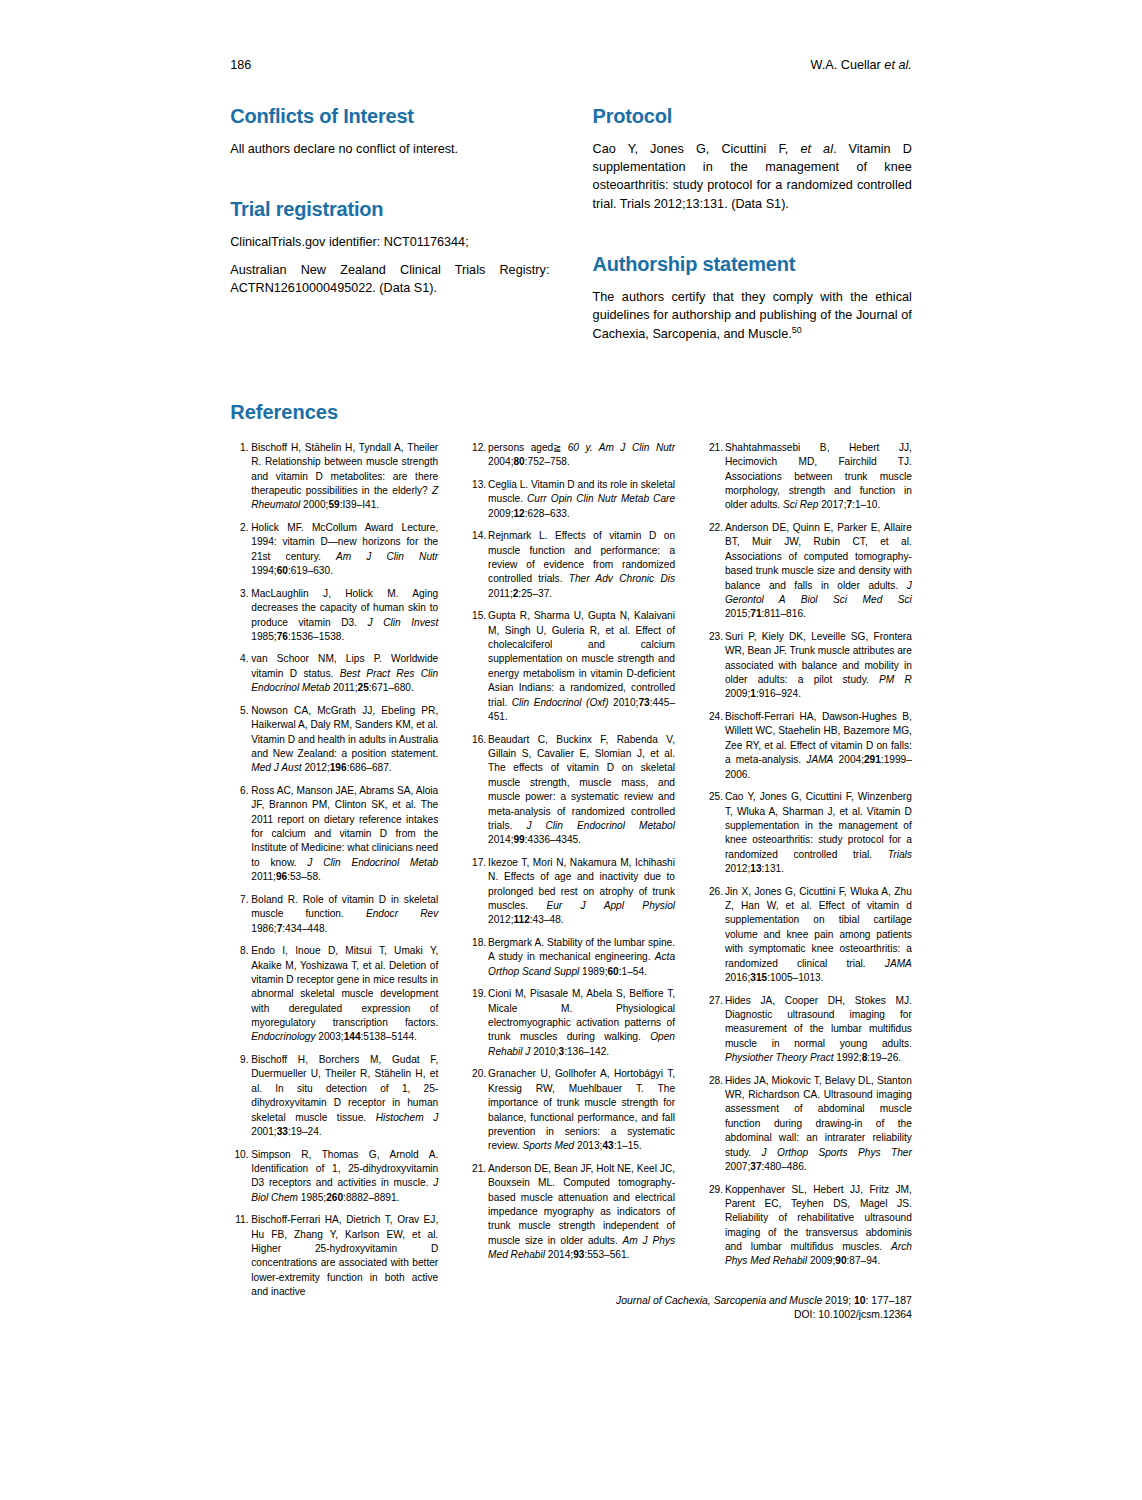186 W.A. Cuellar et al.
Conflicts of Interest
All authors declare no conflict of interest.
Trial registration
ClinicalTrials.gov identifier: NCT01176344;
Australian New Zealand Clinical Trials Registry: ACTRN12610000495022. (Data S1).
Protocol
Cao Y, Jones G, Cicuttini F, et al. Vitamin D supplementation in the management of knee osteoarthritis: study protocol for a randomized controlled trial. Trials 2012;13:131. (Data S1).
Authorship statement
The authors certify that they comply with the ethical guidelines for authorship and publishing of the Journal of Cachexia, Sarcopenia, and Muscle.50
References
Bischoff H, Stähelin H, Tyndall A, Theiler R. Relationship between muscle strength and vitamin D metabolites: are there therapeutic possibilities in the elderly? Z Rheumatol 2000;59:I39–I41.
Holick MF. McCollum Award Lecture, 1994: vitamin D—new horizons for the 21st century. Am J Clin Nutr 1994;60:619–630.
MacLaughlin J, Holick M. Aging decreases the capacity of human skin to produce vitamin D3. J Clin Invest 1985;76:1536–1538.
van Schoor NM, Lips P. Worldwide vitamin D status. Best Pract Res Clin Endocrinol Metab 2011;25:671–680.
Nowson CA, McGrath JJ, Ebeling PR, Haikerwal A, Daly RM, Sanders KM, et al. Vitamin D and health in adults in Australia and New Zealand: a position statement. Med J Aust 2012;196:686–687.
Ross AC, Manson JAE, Abrams SA, Aloia JF, Brannon PM, Clinton SK, et al. The 2011 report on dietary reference intakes for calcium and vitamin D from the Institute of Medicine: what clinicians need to know. J Clin Endocrinol Metab 2011;96:53–58.
Boland R. Role of vitamin D in skeletal muscle function. Endocr Rev 1986;7:434–448.
Endo I, Inoue D, Mitsui T, Umaki Y, Akaike M, Yoshizawa T, et al. Deletion of vitamin D receptor gene in mice results in abnormal skeletal muscle development with deregulated expression of myoregulatory transcription factors. Endocrinology 2003;144:5138–5144.
Bischoff H, Borchers M, Gudat F, Duermueller U, Theiler R, Stähelin H, et al. In situ detection of 1, 25-dihydroxyvitamin D receptor in human skeletal muscle tissue. Histochem J 2001;33:19–24.
Simpson R, Thomas G, Arnold A. Identification of 1, 25-dihydroxyvitamin D3 receptors and activities in muscle. J Biol Chem 1985;260:8882–8891.
Bischoff-Ferrari HA, Dietrich T, Orav EJ, Hu FB, Zhang Y, Karlson EW, et al. Higher 25-hydroxyvitamin D concentrations are associated with better lower-extremity function in both active and inactive
persons aged≧ 60 y. Am J Clin Nutr 2004;80:752–758.
Ceglia L. Vitamin D and its role in skeletal muscle. Curr Opin Clin Nutr Metab Care 2009;12:628–633.
Rejnmark L. Effects of vitamin D on muscle function and performance: a review of evidence from randomized controlled trials. Ther Adv Chronic Dis 2011;2:25–37.
Gupta R, Sharma U, Gupta N, Kalaivani M, Singh U, Guleria R, et al. Effect of cholecalciferol and calcium supplementation on muscle strength and energy metabolism in vitamin D-deficient Asian Indians: a randomized, controlled trial. Clin Endocrinol (Oxf) 2010;73:445–451.
Beaudart C, Buckinx F, Rabenda V, Gillain S, Cavalier E, Slomian J, et al. The effects of vitamin D on skeletal muscle strength, muscle mass, and muscle power: a systematic review and meta-analysis of randomized controlled trials. J Clin Endocrinol Metabol 2014;99:4336–4345.
Ikezoe T, Mori N, Nakamura M, Ichihashi N. Effects of age and inactivity due to prolonged bed rest on atrophy of trunk muscles. Eur J Appl Physiol 2012;112:43–48.
Bergmark A. Stability of the lumbar spine. A study in mechanical engineering. Acta Orthop Scand Suppl 1989;60:1–54.
Cioni M, Pisasale M, Abela S, Belfiore T, Micale M. Physiological electromyographic activation patterns of trunk muscles during walking. Open Rehabil J 2010;3:136–142.
Granacher U, Gollhofer A, Hortobágyi T, Kressig RW, Muehlbauer T. The importance of trunk muscle strength for balance, functional performance, and fall prevention in seniors: a systematic review. Sports Med 2013;43:1–15.
Anderson DE, Bean JF, Holt NE, Keel JC, Bouxsein ML. Computed tomography-based muscle attenuation and electrical impedance myography as indicators of trunk muscle strength independent of muscle size in older adults. Am J Phys Med Rehabil 2014;93:553–561.
Shahtahmassebi B, Hebert JJ, Hecimovich MD, Fairchild TJ. Associations between trunk muscle morphology, strength and function in older adults. Sci Rep 2017;7:1–10.
Anderson DE, Quinn E, Parker E, Allaire BT, Muir JW, Rubin CT, et al. Associations of computed tomography-based trunk muscle size and density with balance and falls in older adults. J Gerontol A Biol Sci Med Sci 2015;71:811–816.
Suri P, Kiely DK, Leveille SG, Frontera WR, Bean JF. Trunk muscle attributes are associated with balance and mobility in older adults: a pilot study. PM R 2009;1:916–924.
Bischoff-Ferrari HA, Dawson-Hughes B, Willett WC, Staehelin HB, Bazemore MG, Zee RY, et al. Effect of vitamin D on falls: a meta-analysis. JAMA 2004;291:1999–2006.
Cao Y, Jones G, Cicuttini F, Winzenberg T, Wluka A, Sharman J, et al. Vitamin D supplementation in the management of knee osteoarthritis: study protocol for a randomized controlled trial. Trials 2012;13:131.
Jin X, Jones G, Cicuttini F, Wluka A, Zhu Z, Han W, et al. Effect of vitamin d supplementation on tibial cartilage volume and knee pain among patients with symptomatic knee osteoarthritis: a randomized clinical trial. JAMA 2016;315:1005–1013.
Hides JA, Cooper DH, Stokes MJ. Diagnostic ultrasound imaging for measurement of the lumbar multifidus muscle in normal young adults. Physiother Theory Pract 1992;8:19–26.
Hides JA, Miokovic T, Belavy DL, Stanton WR, Richardson CA. Ultrasound imaging assessment of abdominal muscle function during drawing-in of the abdominal wall: an intrarater reliability study. J Orthop Sports Phys Ther 2007;37:480–486.
Koppenhaver SL, Hebert JJ, Fritz JM, Parent EC, Teyhen DS, Magel JS. Reliability of rehabilitative ultrasound imaging of the transversus abdominis and lumbar multifidus muscles. Arch Phys Med Rehabil 2009;90:87–94.
Journal of Cachexia, Sarcopenia and Muscle 2019; 10: 177–187
DOI: 10.1002/jcsm.12364